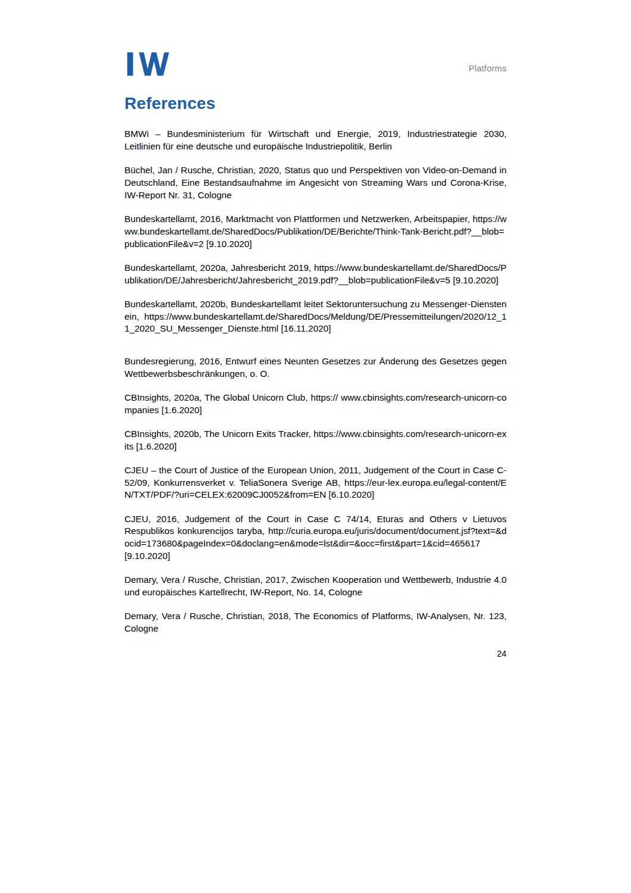Platforms
References
BMWi – Bundesministerium für Wirtschaft und Energie, 2019, Industriestrategie 2030, Leitlinien für eine deutsche und europäische Industriepolitik, Berlin
Büchel, Jan / Rusche, Christian, 2020, Status quo und Perspektiven von Video-on-Demand in Deutschland, Eine Bestandsaufnahme im Angesicht von Streaming Wars und Corona-Krise, IW-Report Nr. 31, Cologne
Bundeskartellamt, 2016, Marktmacht von Plattformen und Netzwerken, Arbeitspapier, https://www.bundeskartellamt.de/SharedDocs/Publikation/DE/Berichte/Think-Tank-Bericht.pdf?__blob=publicationFile&v=2 [9.10.2020]
Bundeskartellamt, 2020a, Jahresbericht 2019, https://www.bundeskartellamt.de/SharedDocs/Publikation/DE/Jahresbericht/Jahresbericht_2019.pdf?__blob=publicationFile&v=5 [9.10.2020]
Bundeskartellamt, 2020b, Bundeskartellamt leitet Sektoruntersuchung zu Messenger-Diensten ein, https://www.bundeskartellamt.de/SharedDocs/Meldung/DE/Pressemitteilungen/2020/12_11_2020_SU_Messenger_Dienste.html [16.11.2020]
Bundesregierung, 2016, Entwurf eines Neunten Gesetzes zur Änderung des Gesetzes gegen Wettbewerbsbeschränkungen, o. O.
CBInsights, 2020a, The Global Unicorn Club, https:// www.cbinsights.com/research-unicorn-companies [1.6.2020]
CBInsights, 2020b, The Unicorn Exits Tracker, https://www.cbinsights.com/research-unicorn-exits [1.6.2020]
CJEU – the Court of Justice of the European Union, 2011, Judgement of the Court in Case C-52/09, Konkurrensverket v. TeliaSonera Sverige AB, https://eur-lex.europa.eu/legal-content/EN/TXT/PDF/?uri=CELEX:62009CJ0052&from=EN [6.10.2020]
CJEU, 2016, Judgement of the Court in Case C 74/14, Eturas and Others v Lietuvos Respublikos konkurencijos taryba, http://curia.europa.eu/juris/document/document.jsf?text=&docid=173680&pageIndex=0&doclang=en&mode=lst&dir=&occ=first&part=1&cid=465617 [9.10.2020]
Demary, Vera / Rusche, Christian, 2017, Zwischen Kooperation und Wettbewerb, Industrie 4.0 und europäisches Kartellrecht, IW-Report, No. 14, Cologne
Demary, Vera / Rusche, Christian, 2018, The Economics of Platforms, IW-Analysen, Nr. 123, Cologne
24